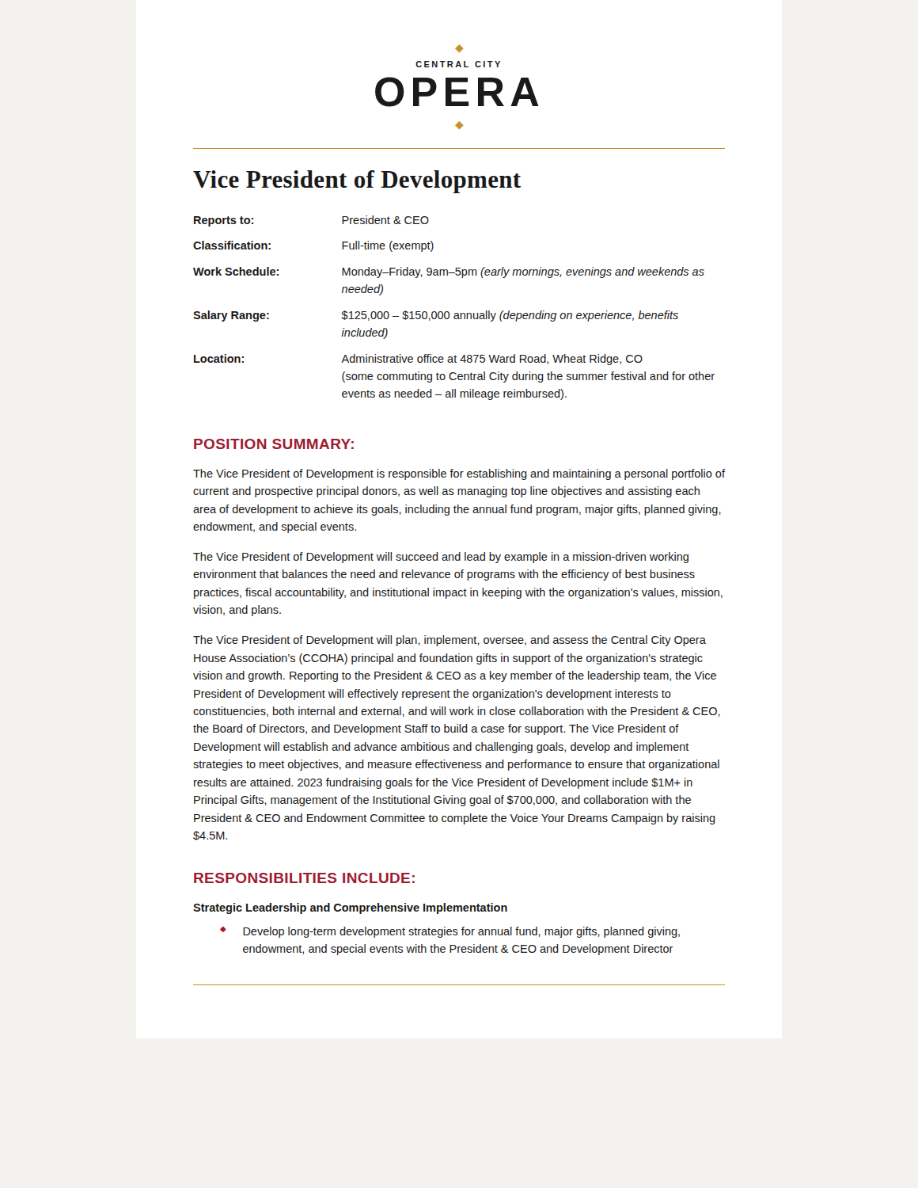◆
Central City
Opera
◆
Vice President of Development
| Reports to: | President & CEO |
| Classification: | Full-time (exempt) |
| Work Schedule: | Monday–Friday, 9am–5pm (early mornings, evenings and weekends as needed) |
| Salary Range: | $125,000 – $150,000 annually (depending on experience, benefits included) |
| Location: | Administrative office at 4875 Ward Road, Wheat Ridge, CO (some commuting to Central City during the summer festival and for other events as needed – all mileage reimbursed). |
Position Summary:
The Vice President of Development is responsible for establishing and maintaining a personal portfolio of current and prospective principal donors, as well as managing top line objectives and assisting each area of development to achieve its goals, including the annual fund program, major gifts, planned giving, endowment, and special events.
The Vice President of Development will succeed and lead by example in a mission-driven working environment that balances the need and relevance of programs with the efficiency of best business practices, fiscal accountability, and institutional impact in keeping with the organization's values, mission, vision, and plans.
The Vice President of Development will plan, implement, oversee, and assess the Central City Opera House Association’s (CCOHA) principal and foundation gifts in support of the organization's strategic vision and growth. Reporting to the President & CEO as a key member of the leadership team, the Vice President of Development will effectively represent the organization's development interests to constituencies, both internal and external, and will work in close collaboration with the President & CEO, the Board of Directors, and Development Staff to build a case for support. The Vice President of Development will establish and advance ambitious and challenging goals, develop and implement strategies to meet objectives, and measure effectiveness and performance to ensure that organizational results are attained. 2023 fundraising goals for the Vice President of Development include $1M+ in Principal Gifts, management of the Institutional Giving goal of $700,000, and collaboration with the President & CEO and Endowment Committee to complete the Voice Your Dreams Campaign by raising $4.5M.
Responsibilities Include:
Strategic Leadership and Comprehensive Implementation
Develop long-term development strategies for annual fund, major gifts, planned giving, endowment, and special events with the President & CEO and Development Director